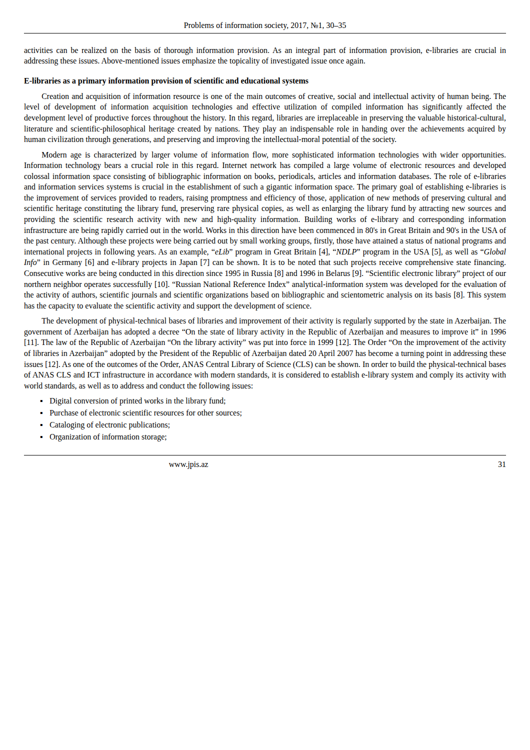Problems of information society, 2017, №1, 30–35
activities can be realized on the basis of thorough information provision. As an integral part of information provision, e-libraries are crucial in addressing these issues. Above-mentioned issues emphasize the topicality of investigated issue once again.
E-libraries as a primary information provision of scientific and educational systems
Creation and acquisition of information resource is one of the main outcomes of creative, social and intellectual activity of human being. The level of development of information acquisition technologies and effective utilization of compiled information has significantly affected the development level of productive forces throughout the history. In this regard, libraries are irreplaceable in preserving the valuable historical-cultural, literature and scientific-philosophical heritage created by nations. They play an indispensable role in handing over the achievements acquired by human civilization through generations, and preserving and improving the intellectual-moral potential of the society.
Modern age is characterized by larger volume of information flow, more sophisticated information technologies with wider opportunities. Information technology bears a crucial role in this regard. Internet network has compiled a large volume of electronic resources and developed colossal information space consisting of bibliographic information on books, periodicals, articles and information databases. The role of e-libraries and information services systems is crucial in the establishment of such a gigantic information space. The primary goal of establishing e-libraries is the improvement of services provided to readers, raising promptness and efficiency of those, application of new methods of preserving cultural and scientific heritage constituting the library fund, preserving rare physical copies, as well as enlarging the library fund by attracting new sources and providing the scientific research activity with new and high-quality information. Building works of e-library and corresponding information infrastructure are being rapidly carried out in the world. Works in this direction have been commenced in 80's in Great Britain and 90's in the USA of the past century. Although these projects were being carried out by small working groups, firstly, those have attained a status of national programs and international projects in following years. As an example, “eLib” program in Great Britain [4], “NDLP” program in the USA [5], as well as “Global Info” in Germany [6] and e-library projects in Japan [7] can be shown. It is to be noted that such projects receive comprehensive state financing. Consecutive works are being conducted in this direction since 1995 in Russia [8] and 1996 in Belarus [9]. “Scientific electronic library” project of our northern neighbor operates successfully [10]. “Russian National Reference Index” analytical-information system was developed for the evaluation of the activity of authors, scientific journals and scientific organizations based on bibliographic and scientometric analysis on its basis [8]. This system has the capacity to evaluate the scientific activity and support the development of science.
The development of physical-technical bases of libraries and improvement of their activity is regularly supported by the state in Azerbaijan. The government of Azerbaijan has adopted a decree “On the state of library activity in the Republic of Azerbaijan and measures to improve it” in 1996 [11]. The law of the Republic of Azerbaijan “On the library activity” was put into force in 1999 [12]. The Order “On the improvement of the activity of libraries in Azerbaijan” adopted by the President of the Republic of Azerbaijan dated 20 April 2007 has become a turning point in addressing these issues [12]. As one of the outcomes of the Order, ANAS Central Library of Science (CLS) can be shown. In order to build the physical-technical bases of ANAS CLS and ICT infrastructure in accordance with modern standards, it is considered to establish e-library system and comply its activity with world standards, as well as to address and conduct the following issues:
Digital conversion of printed works in the library fund;
Purchase of electronic scientific resources for other sources;
Cataloging of electronic publications;
Organization of information storage;
www.jpis.az 31